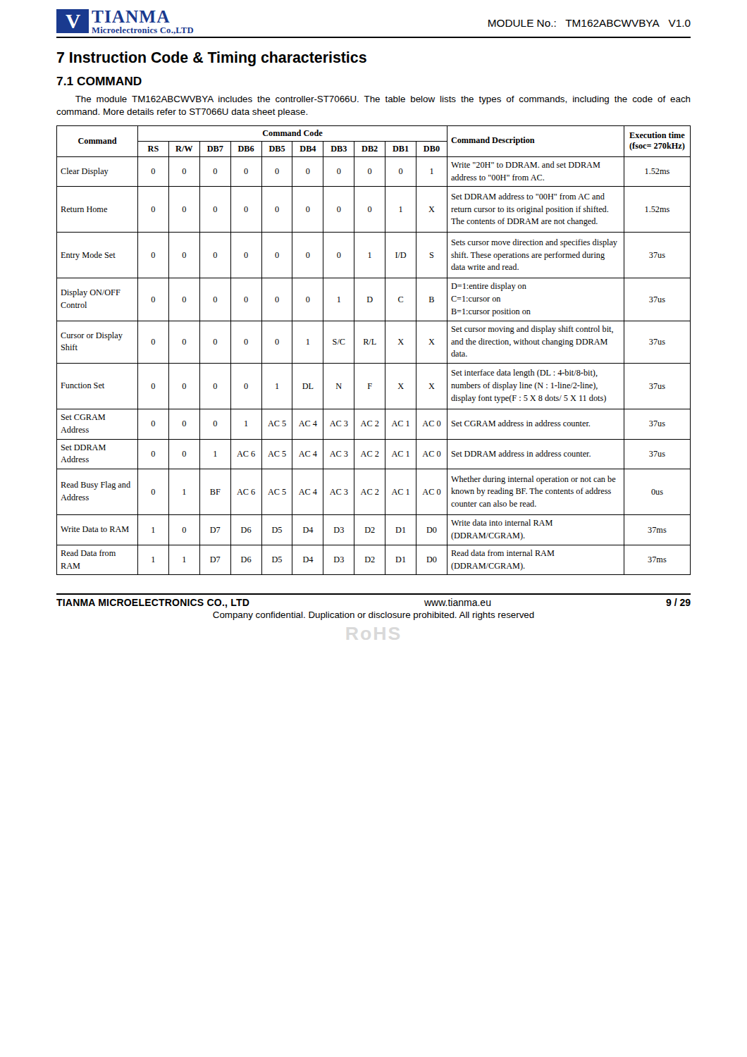V
TIANMA
Microelectronics Co.,LTD
MODULE No.: TM162ABCWVBYA V1.0
7 Instruction Code & Timing characteristics
7.1 COMMAND
The module TM162ABCWVBYA includes the controller-ST7066U. The table below lists the types of commands, including the code of each command. More details refer to ST7066U data sheet please.
| Command | Command Code | Command Description | Execution time (fsoc= 270kHz) |
| --- | --- | --- | --- |
| RS | R/W | DB7 | DB6 | DB5 | DB4 | DB3 | DB2 | DB1 | DB0 |
| Clear Display | 0 | 0 | 0 | 0 | 0 | 0 | 0 | 0 | 0 | 1 | Write "20H" to DDRAM. and set DDRAM address to "00H" from AC. | 1.52ms |
| Return Home | 0 | 0 | 0 | 0 | 0 | 0 | 0 | 0 | 1 | X | Set DDRAM address to "00H" from AC and return cursor to its original position if shifted. The contents of DDRAM are not changed. | 1.52ms |
| Entry Mode Set | 0 | 0 | 0 | 0 | 0 | 0 | 0 | 1 | I/D | S | Sets cursor move direction and specifies display shift. These operations are performed during data write and read. | 37us |
| Display ON/OFF Control | 0 | 0 | 0 | 0 | 0 | 0 | 1 | D | C | B | D=1:entire display on C=1:cursor on B=1:cursor position on | 37us |
| Cursor or Display Shift | 0 | 0 | 0 | 0 | 0 | 1 | S/C | R/L | X | X | Set cursor moving and display shift control bit, and the direction, without changing DDRAM data. | 37us |
| Function Set | 0 | 0 | 0 | 0 | 1 | DL | N | F | X | X | Set interface data length (DL : 4-bit/8-bit), numbers of display line (N : 1-line/2-line), display font type(F : 5 X 8 dots/ 5 X 11 dots) | 37us |
| Set CGRAM Address | 0 | 0 | 0 | 1 | AC 5 | AC 4 | AC 3 | AC 2 | AC 1 | AC 0 | Set CGRAM address in address counter. | 37us |
| Set DDRAM Address | 0 | 0 | 1 | AC 6 | AC 5 | AC 4 | AC 3 | AC 2 | AC 1 | AC 0 | Set DDRAM address in address counter. | 37us |
| Read Busy Flag and Address | 0 | 1 | BF | AC 6 | AC 5 | AC 4 | AC 3 | AC 2 | AC 1 | AC 0 | Whether during internal operation or not can be known by reading BF. The contents of address counter can also be read. | 0us |
| Write Data to RAM | 1 | 0 | D7 | D6 | D5 | D4 | D3 | D2 | D1 | D0 | Write data into internal RAM (DDRAM/CGRAM). | 37ms |
| Read Data from RAM | 1 | 1 | D7 | D6 | D5 | D4 | D3 | D2 | D1 | D0 | Read data from internal RAM (DDRAM/CGRAM). | 37ms |
TIANMA MICROELECTRONICS CO., LTD www.tianma.eu 9 / 29
Company confidential. Duplication or disclosure prohibited. All rights reserved
RoHS